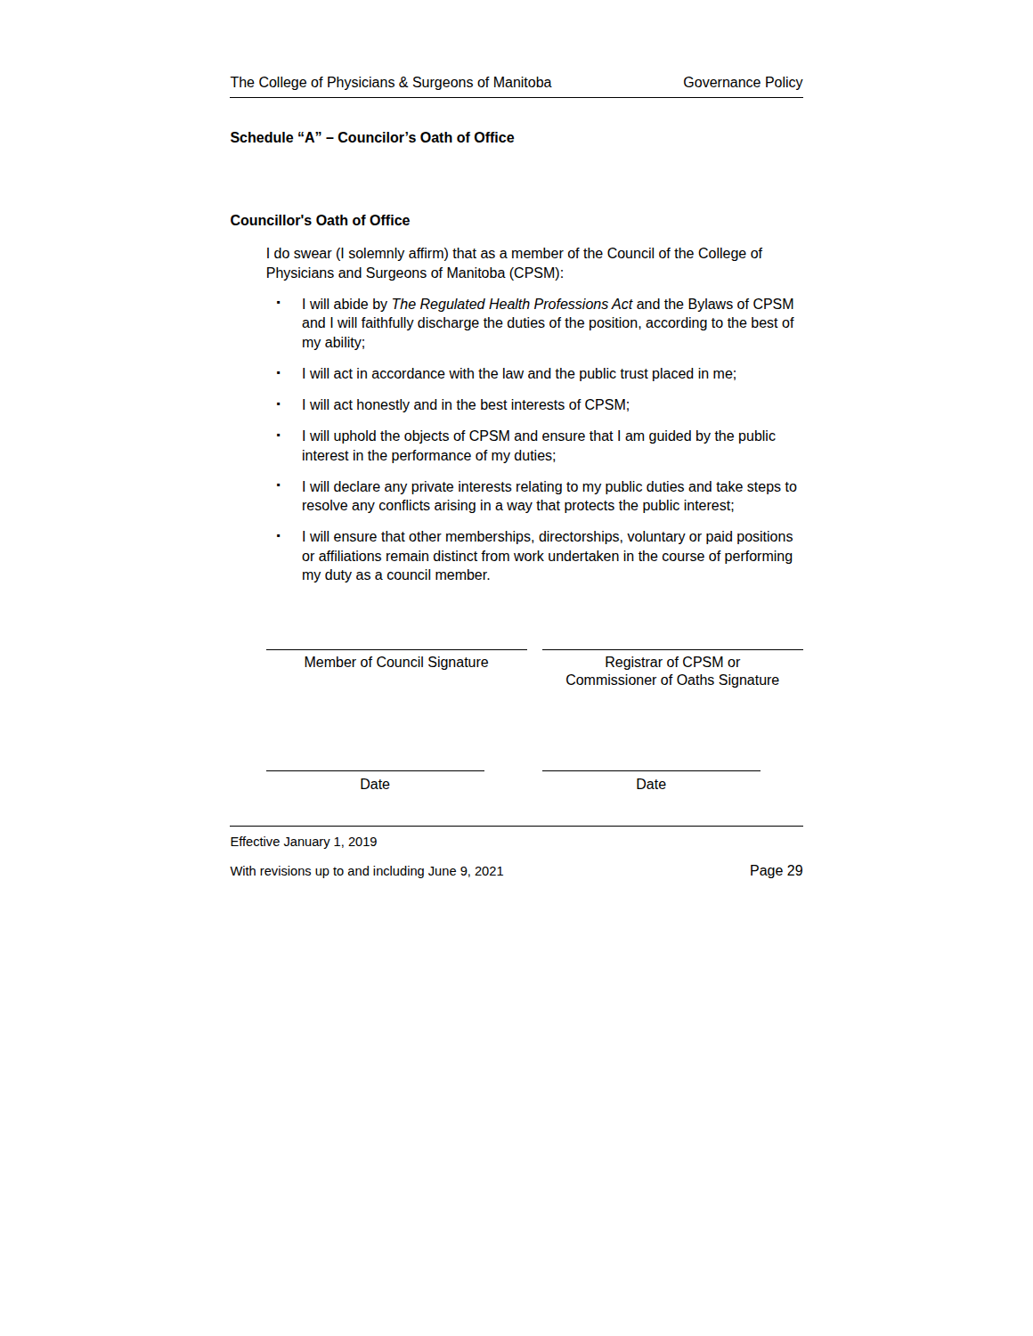The College of Physicians & Surgeons of Manitoba
Governance Policy
Schedule “A” – Councilor’s Oath of Office
Councillor's Oath of Office
I do swear (I solemnly affirm) that as a member of the Council of the College of Physicians and Surgeons of Manitoba (CPSM):
I will abide by The Regulated Health Professions Act and the Bylaws of CPSM and I will faithfully discharge the duties of the position, according to the best of my ability;
I will act in accordance with the law and the public trust placed in me;
I will act honestly and in the best interests of CPSM;
I will uphold the objects of CPSM and ensure that I am guided by the public interest in the performance of my duties;
I will declare any private interests relating to my public duties and take steps to resolve any conflicts arising in a way that protects the public interest;
I will ensure that other memberships, directorships, voluntary or paid positions or affiliations remain distinct from work undertaken in the course of performing my duty as a council member.
| Member of Council Signature | | Registrar of CPSM or Commissioner of Oaths Signature |
| Date | | Date |
Effective January 1, 2019
With revisions up to and including June 9, 2021 Page 29